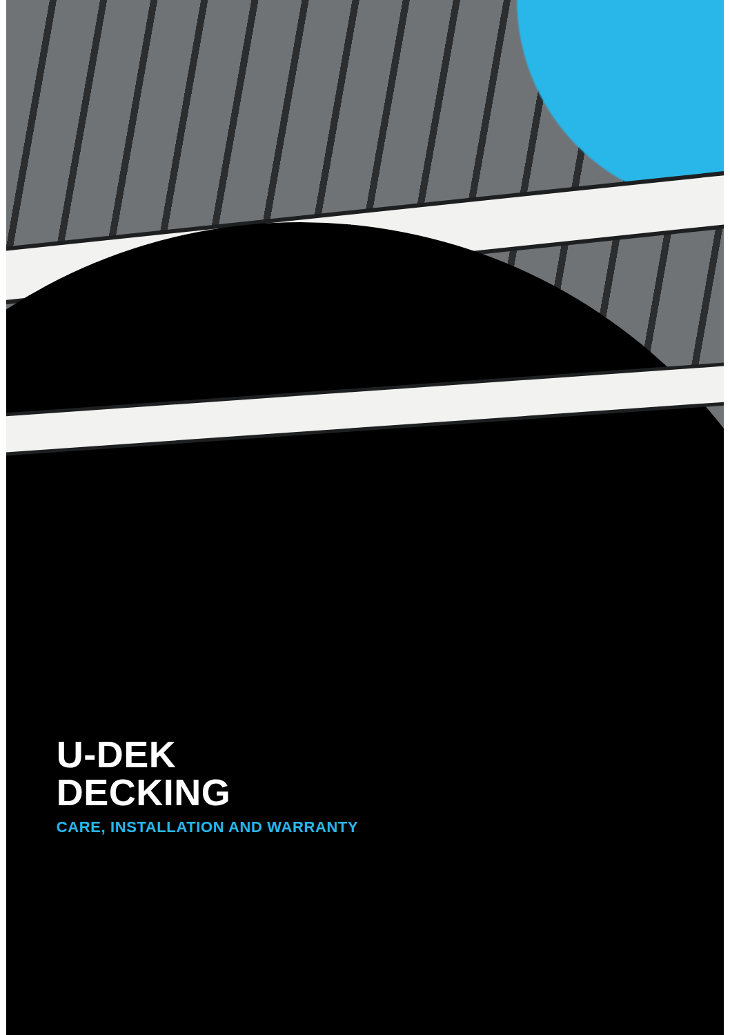U-DEK
DECKING
Care, Installation and Warranty
For U-DEK Custom Routered, Laminated Plank, Octi, Z & Surfgrip Decking
U U-DEK BY ULTRALON